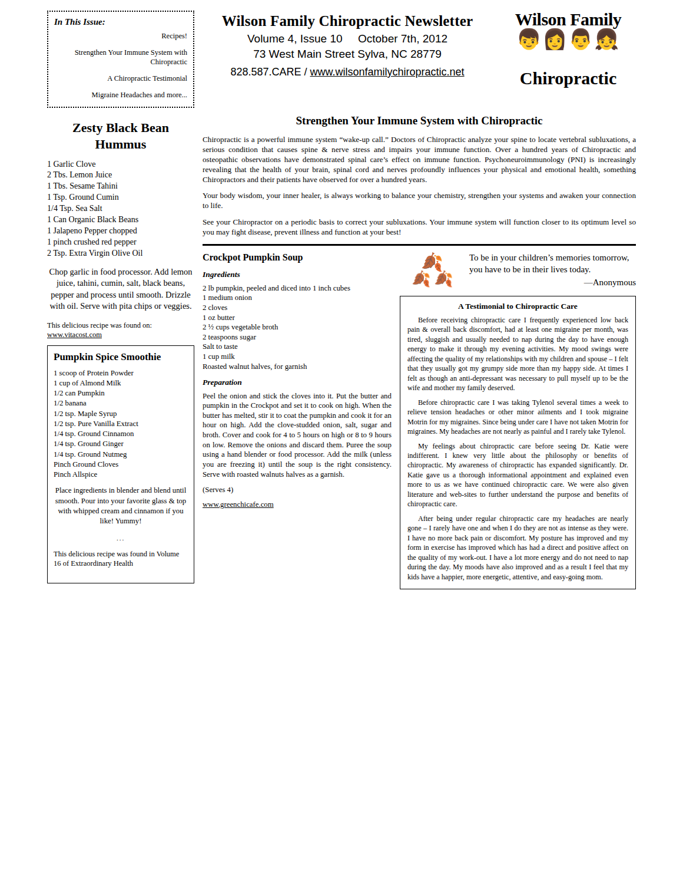In This Issue:
Recipes!
Strengthen Your Immune System with Chiropractic
A Chiropractic Testimonial
Migraine Headaches and more...
Wilson Family Chiropractic Newsletter
Volume 4, Issue 10 October 7th, 2012
73 West Main Street Sylva, NC 28779
828.587.CARE / www.wilsonfamilychiropractic.net
Wilson Family
👦👩👨👧
Chiropractic
Zesty Black Bean Hummus
1 Garlic Clove
2 Tbs. Lemon Juice
1 Tbs. Sesame Tahini
1 Tsp. Ground Cumin
1/4 Tsp. Sea Salt
1 Can Organic Black Beans
1 Jalapeno Pepper chopped
1 pinch crushed red pepper
2 Tsp. Extra Virgin Olive Oil
Chop garlic in food processor. Add lemon juice, tahini, cumin, salt, black beans, pepper and process until smooth. Drizzle with oil. Serve with pita chips or veggies.
This delicious recipe was found on: www.vitacost.com
Pumpkin Spice Smoothie
1 scoop of Protein Powder
1 cup of Almond Milk
1/2 can Pumpkin
1/2 banana
1/2 tsp. Maple Syrup
1/2 tsp. Pure Vanilla Extract
1/4 tsp. Ground Cinnamon
1/4 tsp. Ground Ginger
1/4 tsp. Ground Nutmeg
Pinch Ground Cloves
Pinch Allspice
Place ingredients in blender and blend until smooth. Pour into your favorite glass & top with whipped cream and cinnamon if you like! Yummy!
...
This delicious recipe was found in Volume 16 of Extraordinary Health
Strengthen Your Immune System with Chiropractic
Chiropractic is a powerful immune system “wake-up call.” Doctors of Chiropractic analyze your spine to locate vertebral subluxations, a serious condition that causes spine & nerve stress and impairs your immune function. Over a hundred years of Chiropractic and osteopathic observations have demonstrated spinal care’s effect on immune function. Psychoneuroimmunology (PNI) is increasingly revealing that the health of your brain, spinal cord and nerves profoundly influences your physical and emotional health, something Chiropractors and their patients have observed for over a hundred years.
Your body wisdom, your inner healer, is always working to balance your chemistry, strengthen your systems and awaken your connection to life.
See your Chiropractor on a periodic basis to correct your subluxations. Your immune system will function closer to its optimum level so you may fight disease, prevent illness and function at your best!
Crockpot Pumpkin Soup
Ingredients
2 lb pumpkin, peeled and diced into 1 inch cubes
1 medium onion
2 cloves
1 oz butter
2 ½ cups vegetable broth
2 teaspoons sugar
Salt to taste
1 cup milk
Roasted walnut halves, for garnish
Preparation
Peel the onion and stick the cloves into it. Put the butter and pumpkin in the Crockpot and set it to cook on high. When the butter has melted, stir it to coat the pumpkin and cook it for an hour on high. Add the clove-studded onion, salt, sugar and broth. Cover and cook for 4 to 5 hours on high or 8 to 9 hours on low. Remove the onions and discard them. Puree the soup using a hand blender or food processor. Add the milk (unless you are freezing it) until the soup is the right consistency. Serve with roasted walnuts halves as a garnish.
(Serves 4)
www.greenchicafe.com
🍂
🍂 🍂
To be in your children’s memories tomorrow, you have to be in their lives today. —Anonymous
A Testimonial to Chiropractic Care
Before receiving chiropractic care I frequently experienced low back pain & overall back discomfort, had at least one migraine per month, was tired, sluggish and usually needed to nap during the day to have enough energy to make it through my evening activities. My mood swings were affecting the quality of my relationships with my children and spouse – I felt that they usually got my grumpy side more than my happy side. At times I felt as though an anti-depressant was necessary to pull myself up to be the wife and mother my family deserved.
Before chiropractic care I was taking Tylenol several times a week to relieve tension headaches or other minor ailments and I took migraine Motrin for my migraines. Since being under care I have not taken Motrin for migraines. My headaches are not nearly as painful and I rarely take Tylenol.
My feelings about chiropractic care before seeing Dr. Katie were indifferent. I knew very little about the philosophy or benefits of chiropractic. My awareness of chiropractic has expanded significantly. Dr. Katie gave us a thorough informational appointment and explained even more to us as we have continued chiropractic care. We were also given literature and web-sites to further understand the purpose and benefits of chiropractic care.
After being under regular chiropractic care my headaches are nearly gone – I rarely have one and when I do they are not as intense as they were. I have no more back pain or discomfort. My posture has improved and my form in exercise has improved which has had a direct and positive affect on the quality of my work-out. I have a lot more energy and do not need to nap during the day. My moods have also improved and as a result I feel that my kids have a happier, more energetic, attentive, and easy-going mom.